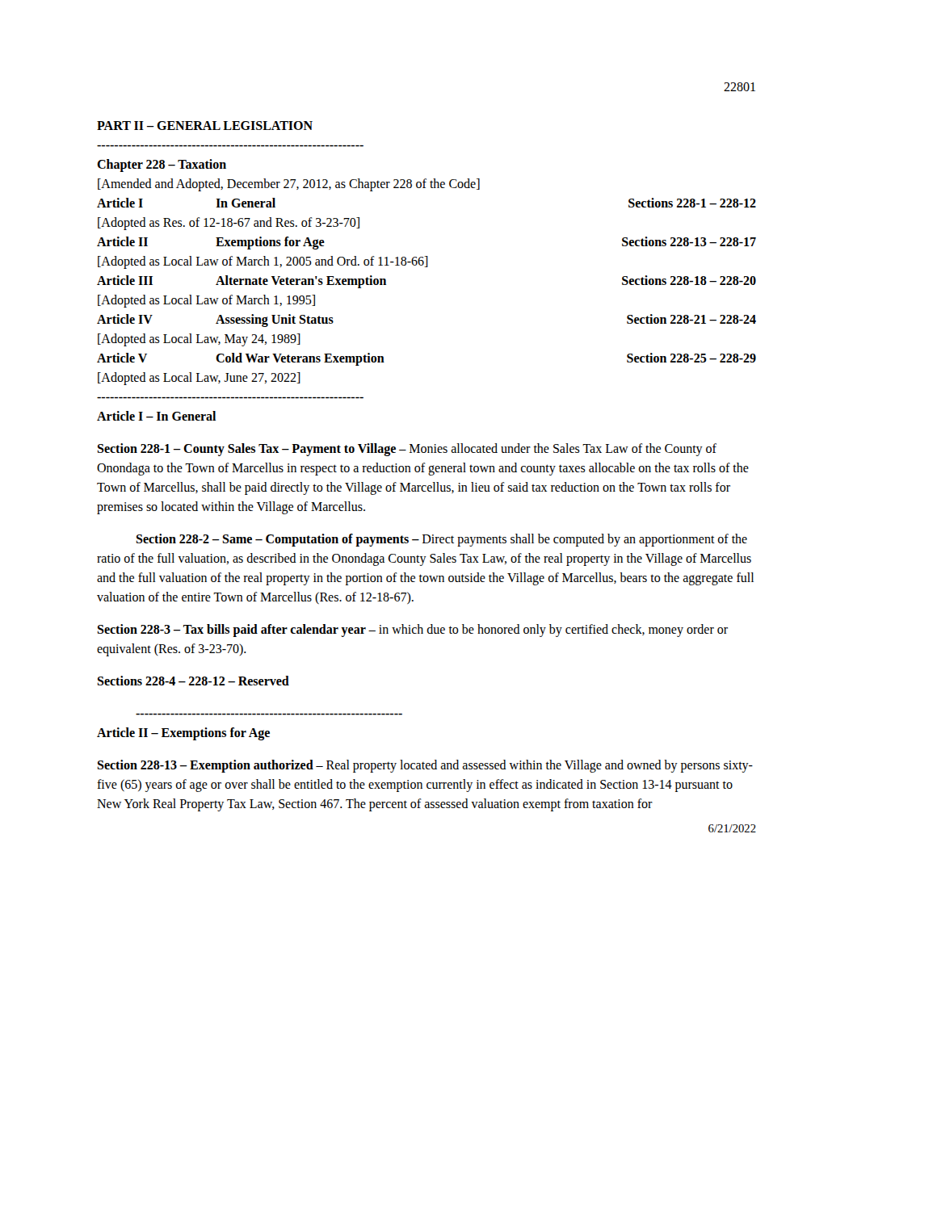22801
PART II – GENERAL LEGISLATION
--------------------------------------------------------------
Chapter 228 – Taxation
[Amended and Adopted, December 27, 2012, as Chapter 228 of the Code]
| Article I | In General | Sections 228-1 – 228-12 |
| [Adopted as Res. of 12-18-67 and Res. of 3-23-70] |
| Article II | Exemptions for Age | Sections 228-13 – 228-17 |
| [Adopted as Local Law of March 1, 2005 and Ord. of 11-18-66] |
| Article III | Alternate Veteran's Exemption | Sections 228-18 – 228-20 |
| [Adopted as Local Law of March 1, 1995] |
| Article IV | Assessing Unit Status | Section 228-21 – 228-24 |
| [Adopted as Local Law, May 24, 1989] |
| Article V | Cold War Veterans Exemption | Section 228-25 – 228-29 |
| [Adopted as Local Law, June 27, 2022] |
--------------------------------------------------------------
Article I – In General
Section 228-1 – County Sales Tax – Payment to Village – Monies allocated under the Sales Tax Law of the County of Onondaga to the Town of Marcellus in respect to a reduction of general town and county taxes allocable on the tax rolls of the Town of Marcellus, shall be paid directly to the Village of Marcellus, in lieu of said tax reduction on the Town tax rolls for premises so located within the Village of Marcellus.
Section 228-2 – Same – Computation of payments – Direct payments shall be computed by an apportionment of the ratio of the full valuation, as described in the Onondaga County Sales Tax Law, of the real property in the Village of Marcellus and the full valuation of the real property in the portion of the town outside the Village of Marcellus, bears to the aggregate full valuation of the entire Town of Marcellus (Res. of 12-18-67).
Section 228-3 – Tax bills paid after calendar year – in which due to be honored only by certified check, money order or equivalent (Res. of 3-23-70).
Sections 228-4 – 228-12 – Reserved
--------------------------------------------------------------
Article II – Exemptions for Age
Section 228-13 – Exemption authorized – Real property located and assessed within the Village and owned by persons sixty-five (65) years of age or over shall be entitled to the exemption currently in effect as indicated in Section 13-14 pursuant to New York Real Property Tax Law, Section 467. The percent of assessed valuation exempt from taxation for
6/21/2022